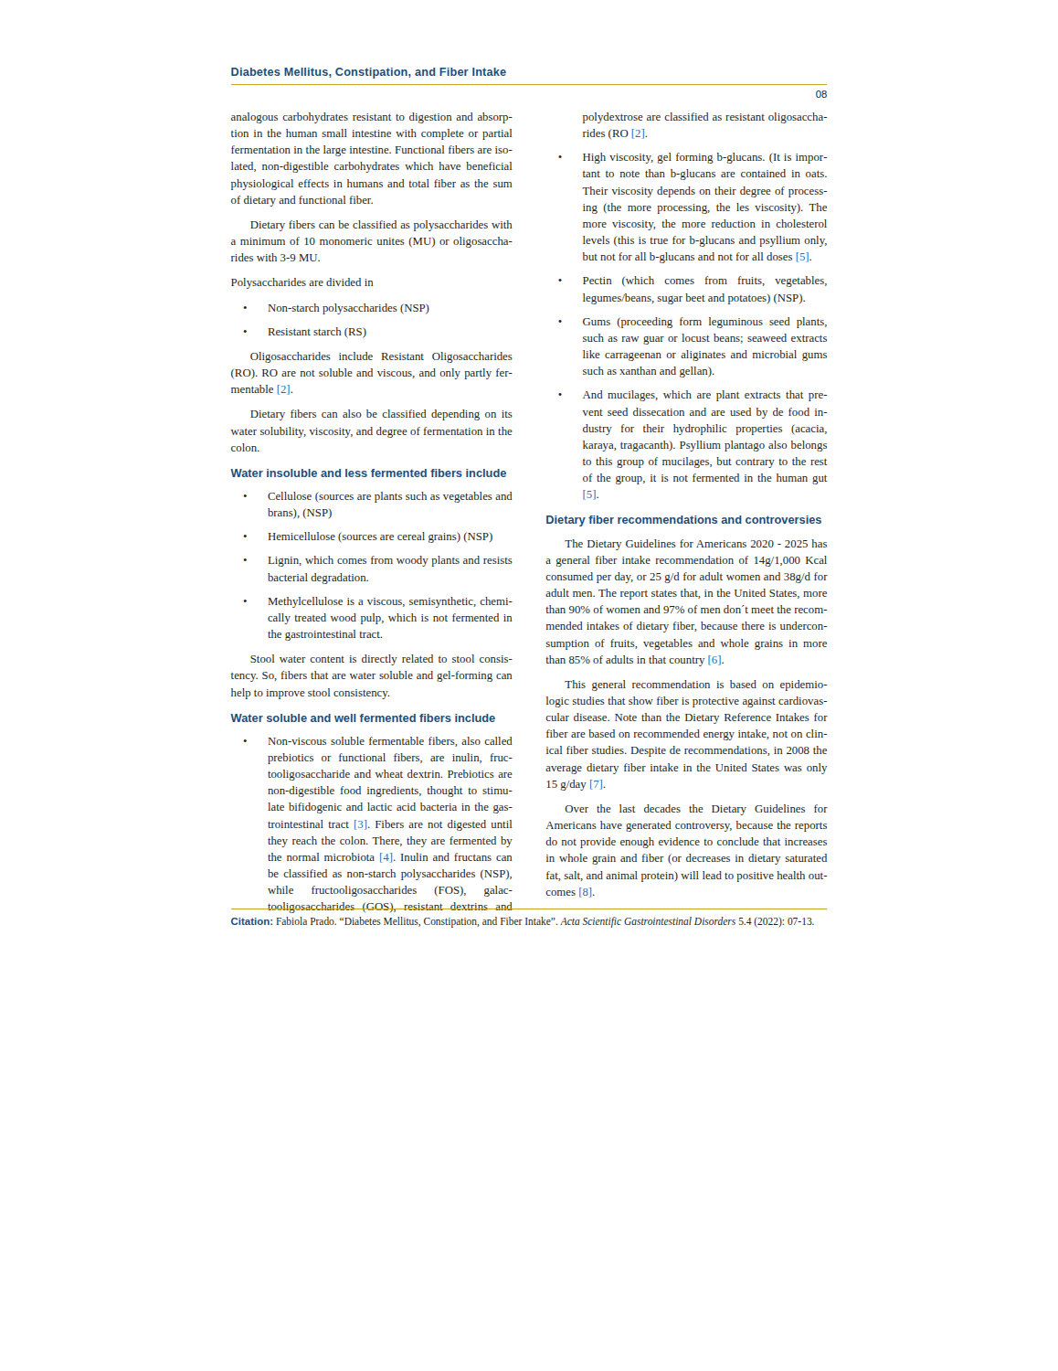Diabetes Mellitus, Constipation, and Fiber Intake
08
analogous carbohydrates resistant to digestion and absorption in the human small intestine with complete or partial fermentation in the large intestine. Functional fibers are isolated, non-digestible carbohydrates which have beneficial physiological effects in humans and total fiber as the sum of dietary and functional fiber.
Dietary fibers can be classified as polysaccharides with a minimum of 10 monomeric unites (MU) or oligosaccharides with 3-9 MU.
Polysaccharides are divided in
Non-starch polysaccharides (NSP)
Resistant starch (RS)
Oligosaccharides include Resistant Oligosaccharides (RO). RO are not soluble and viscous, and only partly fermentable [2].
Dietary fibers can also be classified depending on its water solubility, viscosity, and degree of fermentation in the colon.
Water insoluble and less fermented fibers include
Cellulose (sources are plants such as vegetables and brans), (NSP)
Hemicellulose (sources are cereal grains) (NSP)
Lignin, which comes from woody plants and resists bacterial degradation.
Methylcellulose is a viscous, semisynthetic, chemically treated wood pulp, which is not fermented in the gastrointestinal tract.
Stool water content is directly related to stool consistency. So, fibers that are water soluble and gel-forming can help to improve stool consistency.
Water soluble and well fermented fibers include
Non-viscous soluble fermentable fibers, also called prebiotics or functional fibers, are inulin, fructooligosaccharide and wheat dextrin. Prebiotics are non-digestible food ingredients, thought to stimulate bifidogenic and lactic acid bacteria in the gastrointestinal tract [3]. Fibers are not digested until they reach the colon. There, they are fermented by the normal microbiota [4]. Inulin and fructans can be classified as non-starch polysaccharides (NSP), while fructooligosaccharides (FOS), galactooligosaccharides (GOS), resistant dextrins and polydextrose are classified as resistant oligosaccharides (RO [2].
High viscosity, gel forming b-glucans. (It is important to note than b-glucans are contained in oats. Their viscosity depends on their degree of processing (the more processing, the les viscosity). The more viscosity, the more reduction in cholesterol levels (this is true for b-glucans and psyllium only, but not for all b-glucans and not for all doses [5].
Pectin (which comes from fruits, vegetables, legumes/beans, sugar beet and potatoes) (NSP).
Gums (proceeding form leguminous seed plants, such as raw guar or locust beans; seaweed extracts like carrageenan or aliginates and microbial gums such as xanthan and gellan).
And mucilages, which are plant extracts that prevent seed dissecation and are used by de food industry for their hydrophilic properties (acacia, karaya, tragacanth). Psyllium plantago also belongs to this group of mucilages, but contrary to the rest of the group, it is not fermented in the human gut [5].
Dietary fiber recommendations and controversies
The Dietary Guidelines for Americans 2020 - 2025 has a general fiber intake recommendation of 14g/1,000 Kcal consumed per day, or 25 g/d for adult women and 38g/d for adult men. The report states that, in the United States, more than 90% of women and 97% of men don´t meet the recommended intakes of dietary fiber, because there is underconsumption of fruits, vegetables and whole grains in more than 85% of adults in that country [6].
This general recommendation is based on epidemiologic studies that show fiber is protective against cardiovascular disease. Note than the Dietary Reference Intakes for fiber are based on recommended energy intake, not on clinical fiber studies. Despite de recommendations, in 2008 the average dietary fiber intake in the United States was only 15 g/day [7].
Over the last decades the Dietary Guidelines for Americans have generated controversy, because the reports do not provide enough evidence to conclude that increases in whole grain and fiber (or decreases in dietary saturated fat, salt, and animal protein) will lead to positive health outcomes [8].
Citation: Fabiola Prado. “Diabetes Mellitus, Constipation, and Fiber Intake”. Acta Scientific Gastrointestinal Disorders 5.4 (2022): 07-13.